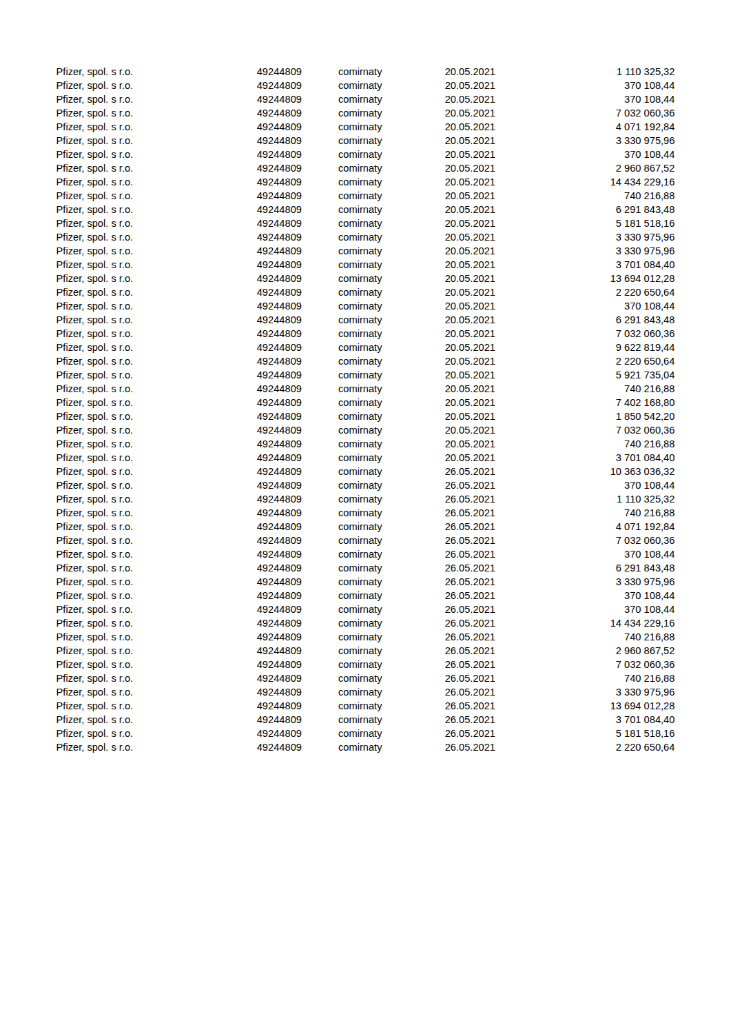| Pfizer, spol. s r.o. | 49244809 | comirnaty | 20.05.2021 | 1 110 325,32 |
| Pfizer, spol. s r.o. | 49244809 | comirnaty | 20.05.2021 | 370 108,44 |
| Pfizer, spol. s r.o. | 49244809 | comirnaty | 20.05.2021 | 370 108,44 |
| Pfizer, spol. s r.o. | 49244809 | comirnaty | 20.05.2021 | 7 032 060,36 |
| Pfizer, spol. s r.o. | 49244809 | comirnaty | 20.05.2021 | 4 071 192,84 |
| Pfizer, spol. s r.o. | 49244809 | comirnaty | 20.05.2021 | 3 330 975,96 |
| Pfizer, spol. s r.o. | 49244809 | comirnaty | 20.05.2021 | 370 108,44 |
| Pfizer, spol. s r.o. | 49244809 | comirnaty | 20.05.2021 | 2 960 867,52 |
| Pfizer, spol. s r.o. | 49244809 | comirnaty | 20.05.2021 | 14 434 229,16 |
| Pfizer, spol. s r.o. | 49244809 | comirnaty | 20.05.2021 | 740 216,88 |
| Pfizer, spol. s r.o. | 49244809 | comirnaty | 20.05.2021 | 6 291 843,48 |
| Pfizer, spol. s r.o. | 49244809 | comirnaty | 20.05.2021 | 5 181 518,16 |
| Pfizer, spol. s r.o. | 49244809 | comirnaty | 20.05.2021 | 3 330 975,96 |
| Pfizer, spol. s r.o. | 49244809 | comirnaty | 20.05.2021 | 3 330 975,96 |
| Pfizer, spol. s r.o. | 49244809 | comirnaty | 20.05.2021 | 3 701 084,40 |
| Pfizer, spol. s r.o. | 49244809 | comirnaty | 20.05.2021 | 13 694 012,28 |
| Pfizer, spol. s r.o. | 49244809 | comirnaty | 20.05.2021 | 2 220 650,64 |
| Pfizer, spol. s r.o. | 49244809 | comirnaty | 20.05.2021 | 370 108,44 |
| Pfizer, spol. s r.o. | 49244809 | comirnaty | 20.05.2021 | 6 291 843,48 |
| Pfizer, spol. s r.o. | 49244809 | comirnaty | 20.05.2021 | 7 032 060,36 |
| Pfizer, spol. s r.o. | 49244809 | comirnaty | 20.05.2021 | 9 622 819,44 |
| Pfizer, spol. s r.o. | 49244809 | comirnaty | 20.05.2021 | 2 220 650,64 |
| Pfizer, spol. s r.o. | 49244809 | comirnaty | 20.05.2021 | 5 921 735,04 |
| Pfizer, spol. s r.o. | 49244809 | comirnaty | 20.05.2021 | 740 216,88 |
| Pfizer, spol. s r.o. | 49244809 | comirnaty | 20.05.2021 | 7 402 168,80 |
| Pfizer, spol. s r.o. | 49244809 | comirnaty | 20.05.2021 | 1 850 542,20 |
| Pfizer, spol. s r.o. | 49244809 | comirnaty | 20.05.2021 | 7 032 060,36 |
| Pfizer, spol. s r.o. | 49244809 | comirnaty | 20.05.2021 | 740 216,88 |
| Pfizer, spol. s r.o. | 49244809 | comirnaty | 20.05.2021 | 3 701 084,40 |
| Pfizer, spol. s r.o. | 49244809 | comirnaty | 26.05.2021 | 10 363 036,32 |
| Pfizer, spol. s r.o. | 49244809 | comirnaty | 26.05.2021 | 370 108,44 |
| Pfizer, spol. s r.o. | 49244809 | comirnaty | 26.05.2021 | 1 110 325,32 |
| Pfizer, spol. s r.o. | 49244809 | comirnaty | 26.05.2021 | 740 216,88 |
| Pfizer, spol. s r.o. | 49244809 | comirnaty | 26.05.2021 | 4 071 192,84 |
| Pfizer, spol. s r.o. | 49244809 | comirnaty | 26.05.2021 | 7 032 060,36 |
| Pfizer, spol. s r.o. | 49244809 | comirnaty | 26.05.2021 | 370 108,44 |
| Pfizer, spol. s r.o. | 49244809 | comirnaty | 26.05.2021 | 6 291 843,48 |
| Pfizer, spol. s r.o. | 49244809 | comirnaty | 26.05.2021 | 3 330 975,96 |
| Pfizer, spol. s r.o. | 49244809 | comirnaty | 26.05.2021 | 370 108,44 |
| Pfizer, spol. s r.o. | 49244809 | comirnaty | 26.05.2021 | 370 108,44 |
| Pfizer, spol. s r.o. | 49244809 | comirnaty | 26.05.2021 | 14 434 229,16 |
| Pfizer, spol. s r.o. | 49244809 | comirnaty | 26.05.2021 | 740 216,88 |
| Pfizer, spol. s r.o. | 49244809 | comirnaty | 26.05.2021 | 2 960 867,52 |
| Pfizer, spol. s r.o. | 49244809 | comirnaty | 26.05.2021 | 7 032 060,36 |
| Pfizer, spol. s r.o. | 49244809 | comirnaty | 26.05.2021 | 740 216,88 |
| Pfizer, spol. s r.o. | 49244809 | comirnaty | 26.05.2021 | 3 330 975,96 |
| Pfizer, spol. s r.o. | 49244809 | comirnaty | 26.05.2021 | 13 694 012,28 |
| Pfizer, spol. s r.o. | 49244809 | comirnaty | 26.05.2021 | 3 701 084,40 |
| Pfizer, spol. s r.o. | 49244809 | comirnaty | 26.05.2021 | 5 181 518,16 |
| Pfizer, spol. s r.o. | 49244809 | comirnaty | 26.05.2021 | 2 220 650,64 |